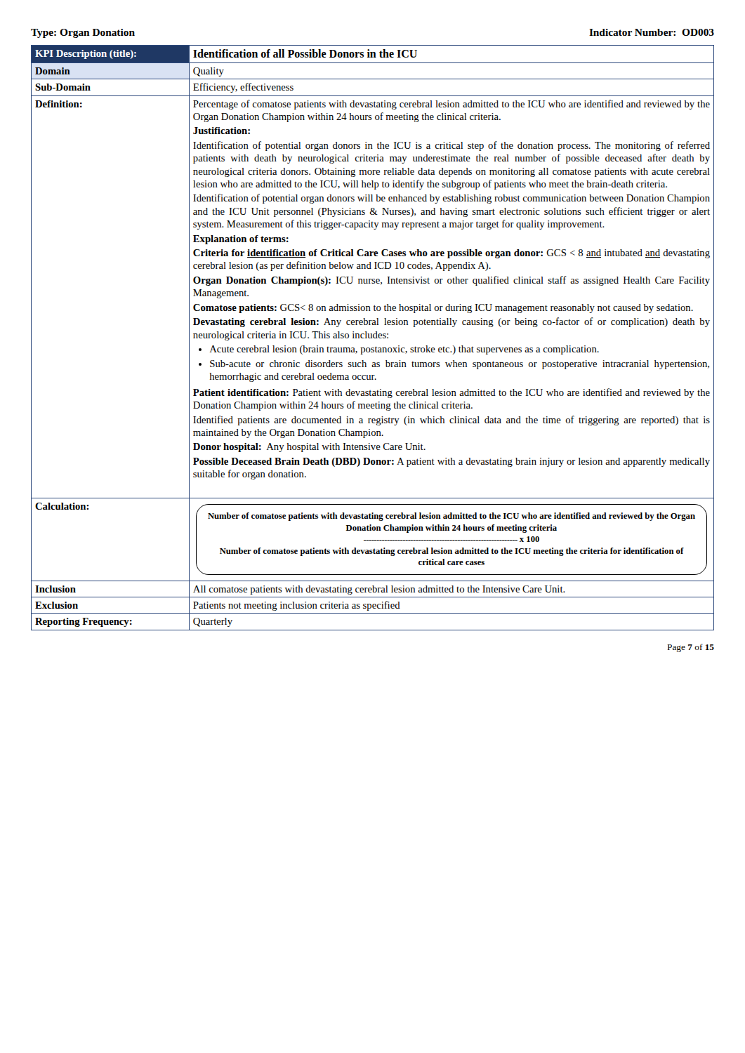Type: Organ Donation Indicator Number: OD003
| KPI Description (title): | Identification of all Possible Donors in the ICU |
| Domain | Quality |
| Sub-Domain | Efficiency, effectiveness |
| Definition: | Percentage of comatose patients with devastating cerebral lesion admitted to the ICU who are identified and reviewed by the Organ Donation Champion within 24 hours of meeting the clinical criteria. Justification: Identification of potential organ donors in the ICU is a critical step of the donation process. The monitoring of referred patients with death by neurological criteria may underestimate the real number of possible deceased after death by neurological criteria donors. Obtaining more reliable data depends on monitoring all comatose patients with acute cerebral lesion who are admitted to the ICU, will help to identify the subgroup of patients who meet the brain-death criteria. Identification of potential organ donors will be enhanced by establishing robust communication between Donation Champion and the ICU Unit personnel (Physicians & Nurses), and having smart electronic solutions such efficient trigger or alert system. Measurement of this trigger-capacity may represent a major target for quality improvement. Explanation of terms: Criteria for identification of Critical Care Cases who are possible organ donor: GCS < 8 and intubated and devastating cerebral lesion (as per definition below and ICD 10 codes, Appendix A). Organ Donation Champion(s): ICU nurse, Intensivist or other qualified clinical staff as assigned Health Care Facility Management. Comatose patients: GCS< 8 on admission to the hospital or during ICU management reasonably not caused by sedation. Devastating cerebral lesion: Any cerebral lesion potentially causing (or being co-factor of or complication) death by neurological criteria in ICU. This also includes: Acute cerebral lesion (brain trauma, postanoxic, stroke etc.) that supervenes as a complication. Sub-acute or chronic disorders such as brain tumors when spontaneous or postoperative intracranial hypertension, hemorrhagic and cerebral oedema occur. Patient identification: Patient with devastating cerebral lesion admitted to the ICU who are identified and reviewed by the Donation Champion within 24 hours of meeting the clinical criteria. Identified patients are documented in a registry (in which clinical data and the time of triggering are reported) that is maintained by the Organ Donation Champion. Donor hospital: Any hospital with Intensive Care Unit. Possible Deceased Brain Death (DBD) Donor: A patient with a devastating brain injury or lesion and apparently medically suitable for organ donation. |
| Calculation: | Number of comatose patients with devastating cerebral lesion admitted to the ICU who are identified and reviewed by the Organ Donation Champion within 24 hours of meeting criteria ----------------------------------------------------------- x 100 Number of comatose patients with devastating cerebral lesion admitted to the ICU meeting the criteria for identification of critical care cases |
| Inclusion | All comatose patients with devastating cerebral lesion admitted to the Intensive Care Unit. |
| Exclusion | Patients not meeting inclusion criteria as specified |
| Reporting Frequency: | Quarterly |
Page 7 of 15